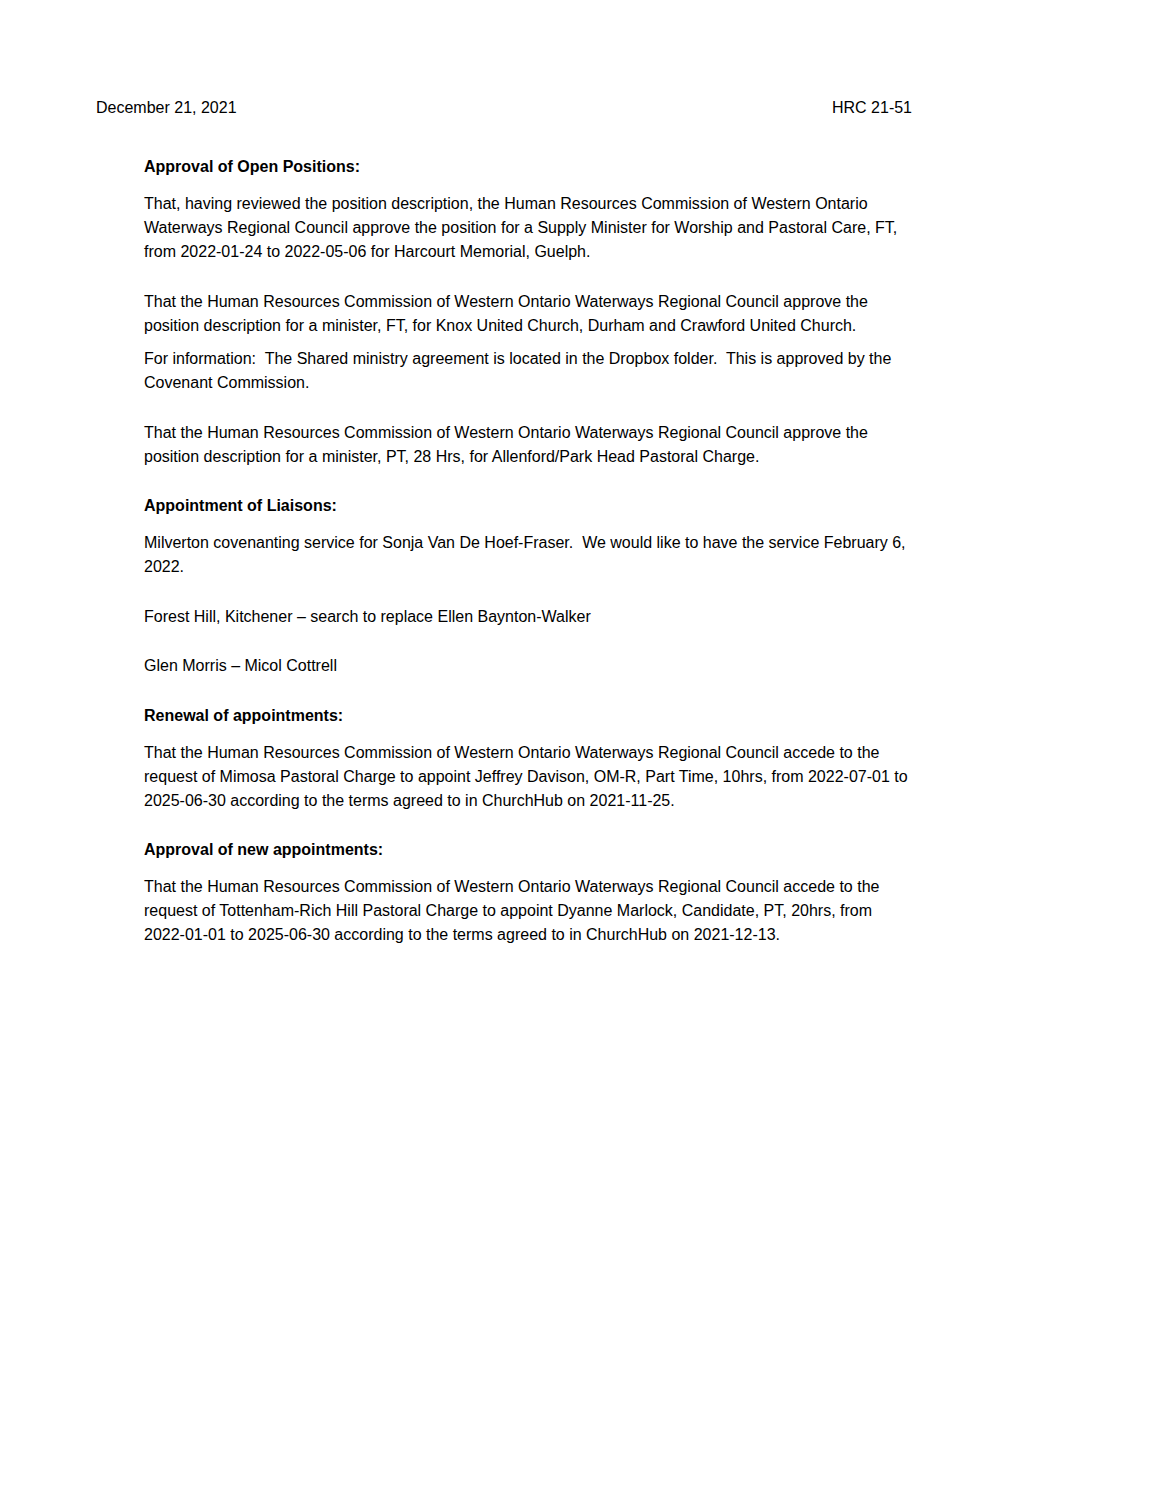December 21, 2021 HRC 21-51
Approval of Open Positions:
That, having reviewed the position description, the Human Resources Commission of Western Ontario Waterways Regional Council approve the position for a Supply Minister for Worship and Pastoral Care, FT, from 2022-01-24 to 2022-05-06 for Harcourt Memorial, Guelph.
That the Human Resources Commission of Western Ontario Waterways Regional Council approve the position description for a minister, FT, for Knox United Church, Durham and Crawford United Church.
For information: The Shared ministry agreement is located in the Dropbox folder. This is approved by the Covenant Commission.
That the Human Resources Commission of Western Ontario Waterways Regional Council approve the position description for a minister, PT, 28 Hrs, for Allenford/Park Head Pastoral Charge.
Appointment of Liaisons:
Milverton covenanting service for Sonja Van De Hoef-Fraser. We would like to have the service February 6, 2022.
Forest Hill, Kitchener – search to replace Ellen Baynton-Walker
Glen Morris – Micol Cottrell
Renewal of appointments:
That the Human Resources Commission of Western Ontario Waterways Regional Council accede to the request of Mimosa Pastoral Charge to appoint Jeffrey Davison, OM-R, Part Time, 10hrs, from 2022-07-01 to 2025-06-30 according to the terms agreed to in ChurchHub on 2021-11-25.
Approval of new appointments:
That the Human Resources Commission of Western Ontario Waterways Regional Council accede to the request of Tottenham-Rich Hill Pastoral Charge to appoint Dyanne Marlock, Candidate, PT, 20hrs, from 2022-01-01 to 2025-06-30 according to the terms agreed to in ChurchHub on 2021-12-13.